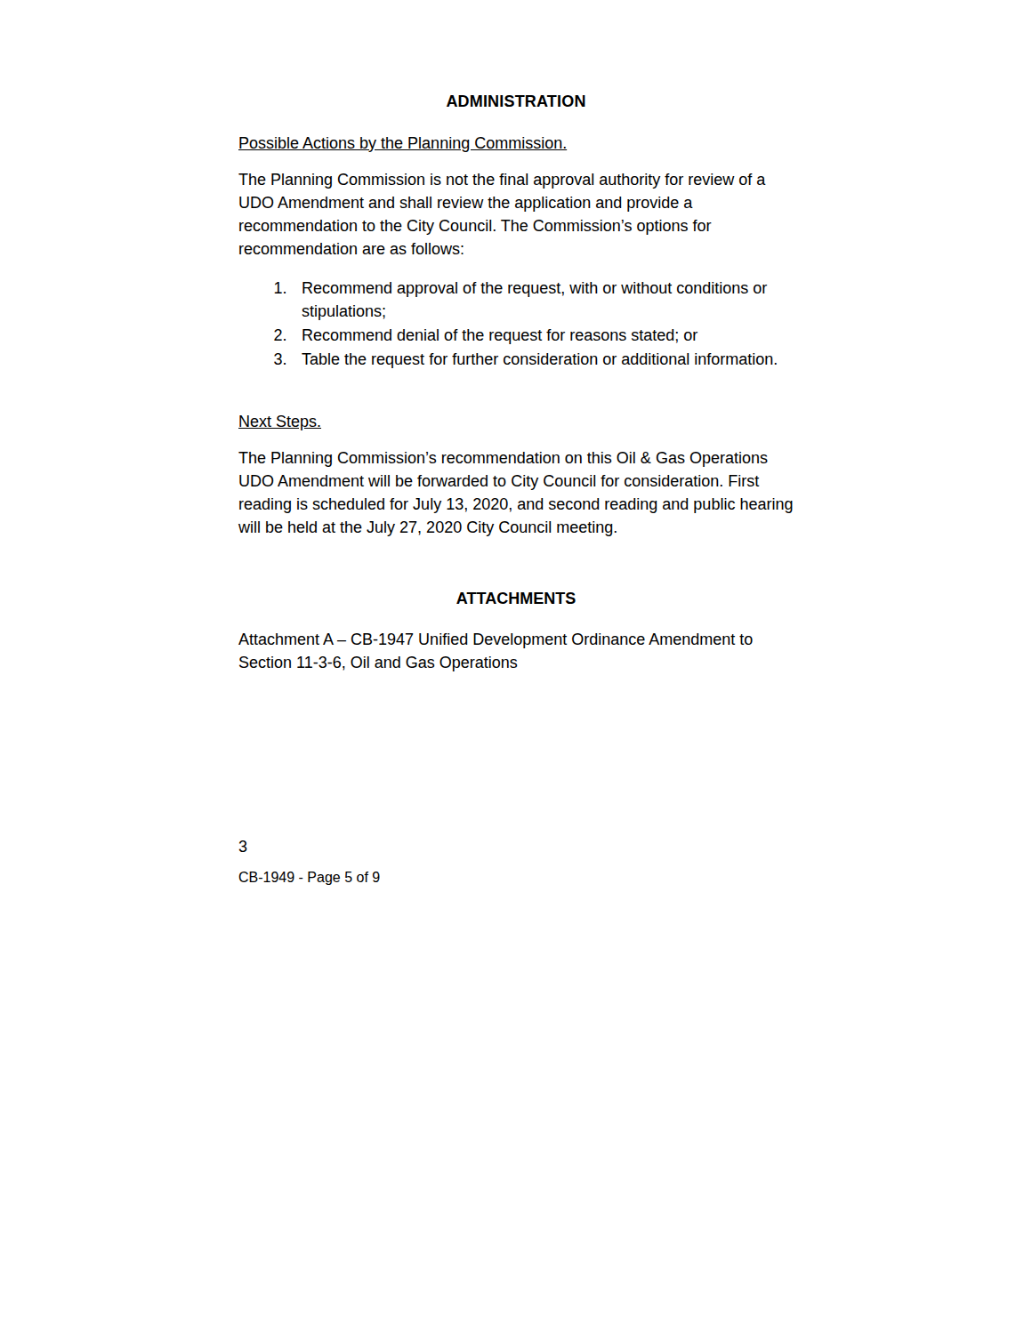ADMINISTRATION
Possible Actions by the Planning Commission.
The Planning Commission is not the final approval authority for review of a UDO Amendment and shall review the application and provide a recommendation to the City Council. The Commission’s options for recommendation are as follows:
Recommend approval of the request, with or without conditions or stipulations;
Recommend denial of the request for reasons stated; or
Table the request for further consideration or additional information.
Next Steps.
The Planning Commission’s recommendation on this Oil & Gas Operations UDO Amendment will be forwarded to City Council for consideration. First reading is scheduled for July 13, 2020, and second reading and public hearing will be held at the July 27, 2020 City Council meeting.
ATTACHMENTS
Attachment A – CB-1947 Unified Development Ordinance Amendment to Section 11-3-6, Oil and Gas Operations
3
CB-1949 - Page 5 of 9